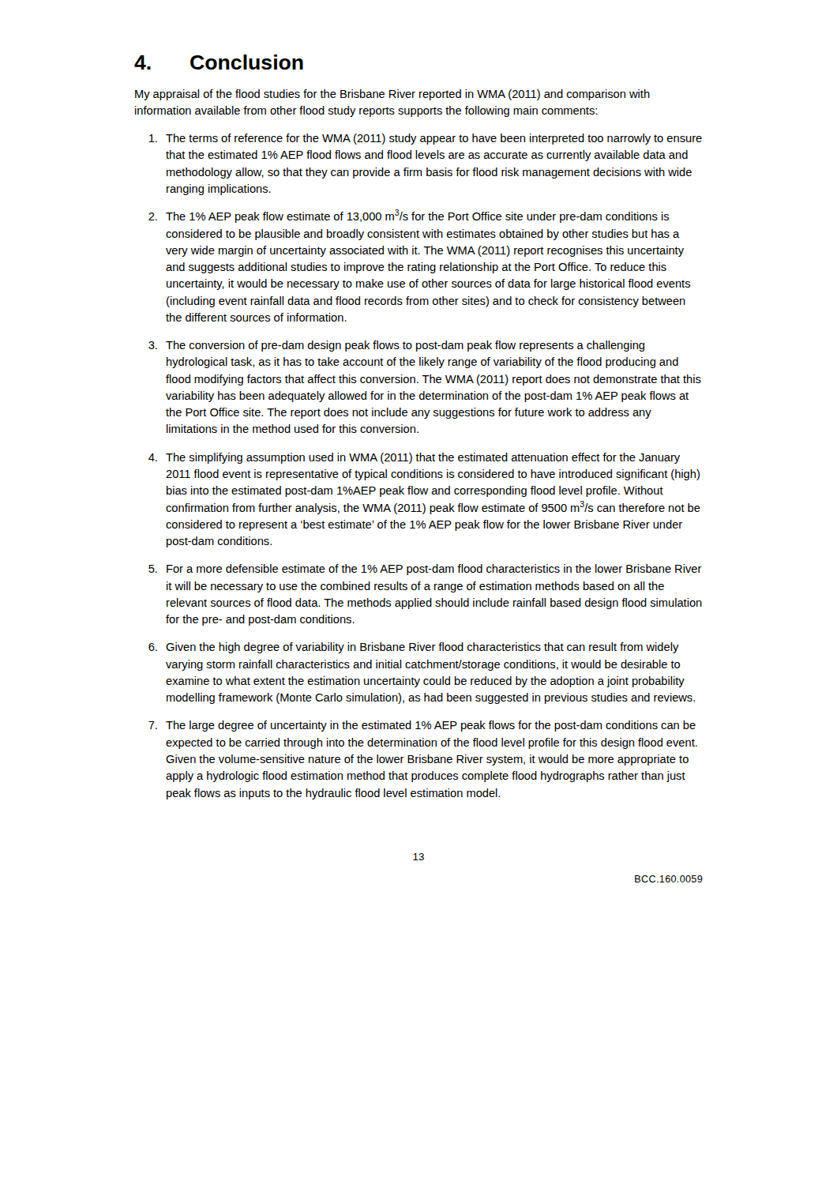4. Conclusion
My appraisal of the flood studies for the Brisbane River reported in WMA (2011) and comparison with information available from other flood study reports supports the following main comments:
The terms of reference for the WMA (2011) study appear to have been interpreted too narrowly to ensure that the estimated 1% AEP flood flows and flood levels are as accurate as currently available data and methodology allow, so that they can provide a firm basis for flood risk management decisions with wide ranging implications.
The 1% AEP peak flow estimate of 13,000 m3/s for the Port Office site under pre-dam conditions is considered to be plausible and broadly consistent with estimates obtained by other studies but has a very wide margin of uncertainty associated with it. The WMA (2011) report recognises this uncertainty and suggests additional studies to improve the rating relationship at the Port Office. To reduce this uncertainty, it would be necessary to make use of other sources of data for large historical flood events (including event rainfall data and flood records from other sites) and to check for consistency between the different sources of information.
The conversion of pre-dam design peak flows to post-dam peak flow represents a challenging hydrological task, as it has to take account of the likely range of variability of the flood producing and flood modifying factors that affect this conversion. The WMA (2011) report does not demonstrate that this variability has been adequately allowed for in the determination of the post-dam 1% AEP peak flows at the Port Office site. The report does not include any suggestions for future work to address any limitations in the method used for this conversion.
The simplifying assumption used in WMA (2011) that the estimated attenuation effect for the January 2011 flood event is representative of typical conditions is considered to have introduced significant (high) bias into the estimated post-dam 1%AEP peak flow and corresponding flood level profile. Without confirmation from further analysis, the WMA (2011) peak flow estimate of 9500 m3/s can therefore not be considered to represent a ‘best estimate’ of the 1% AEP peak flow for the lower Brisbane River under post-dam conditions.
For a more defensible estimate of the 1% AEP post-dam flood characteristics in the lower Brisbane River it will be necessary to use the combined results of a range of estimation methods based on all the relevant sources of flood data. The methods applied should include rainfall based design flood simulation for the pre- and post-dam conditions.
Given the high degree of variability in Brisbane River flood characteristics that can result from widely varying storm rainfall characteristics and initial catchment/storage conditions, it would be desirable to examine to what extent the estimation uncertainty could be reduced by the adoption a joint probability modelling framework (Monte Carlo simulation), as had been suggested in previous studies and reviews.
The large degree of uncertainty in the estimated 1% AEP peak flows for the post-dam conditions can be expected to be carried through into the determination of the flood level profile for this design flood event. Given the volume-sensitive nature of the lower Brisbane River system, it would be more appropriate to apply a hydrologic flood estimation method that produces complete flood hydrographs rather than just peak flows as inputs to the hydraulic flood level estimation model.
13
BCC.160.0059